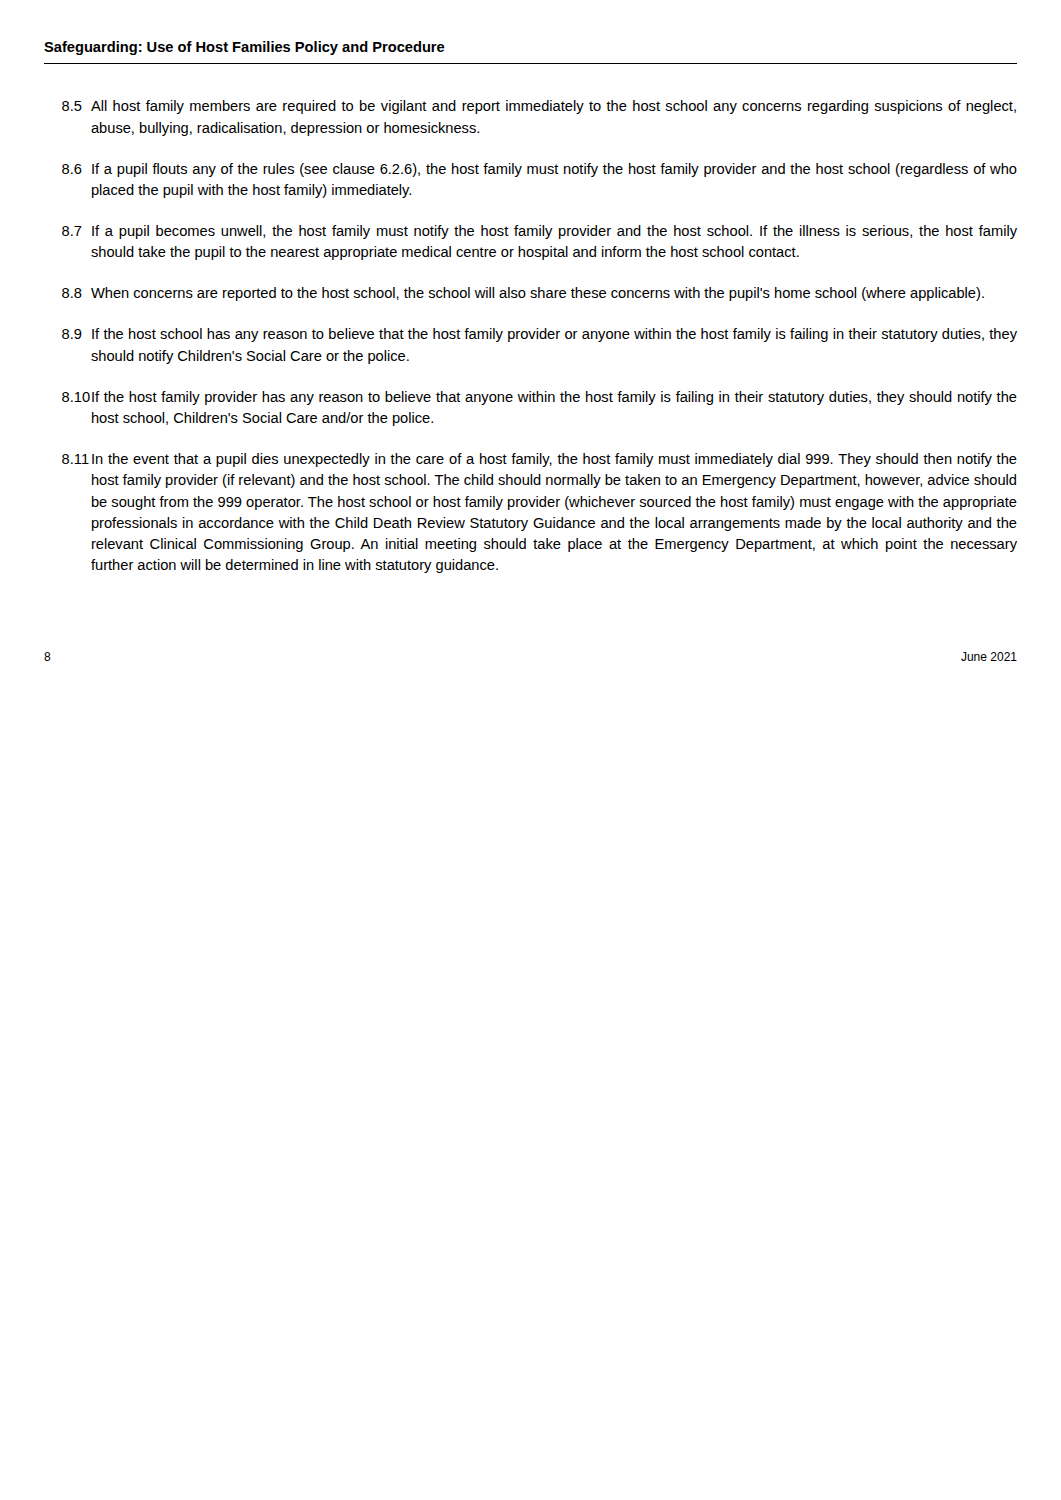Safeguarding: Use of Host Families Policy and Procedure
8.5 All host family members are required to be vigilant and report immediately to the host school any concerns regarding suspicions of neglect, abuse, bullying, radicalisation, depression or homesickness.
8.6 If a pupil flouts any of the rules (see clause 6.2.6), the host family must notify the host family provider and the host school (regardless of who placed the pupil with the host family) immediately.
8.7 If a pupil becomes unwell, the host family must notify the host family provider and the host school. If the illness is serious, the host family should take the pupil to the nearest appropriate medical centre or hospital and inform the host school contact.
8.8 When concerns are reported to the host school, the school will also share these concerns with the pupil's home school (where applicable).
8.9 If the host school has any reason to believe that the host family provider or anyone within the host family is failing in their statutory duties, they should notify Children's Social Care or the police.
8.10 If the host family provider has any reason to believe that anyone within the host family is failing in their statutory duties, they should notify the host school, Children's Social Care and/or the police.
8.11 In the event that a pupil dies unexpectedly in the care of a host family, the host family must immediately dial 999. They should then notify the host family provider (if relevant) and the host school. The child should normally be taken to an Emergency Department, however, advice should be sought from the 999 operator. The host school or host family provider (whichever sourced the host family) must engage with the appropriate professionals in accordance with the Child Death Review Statutory Guidance and the local arrangements made by the local authority and the relevant Clinical Commissioning Group. An initial meeting should take place at the Emergency Department, at which point the necessary further action will be determined in line with statutory guidance.
8 June 2021